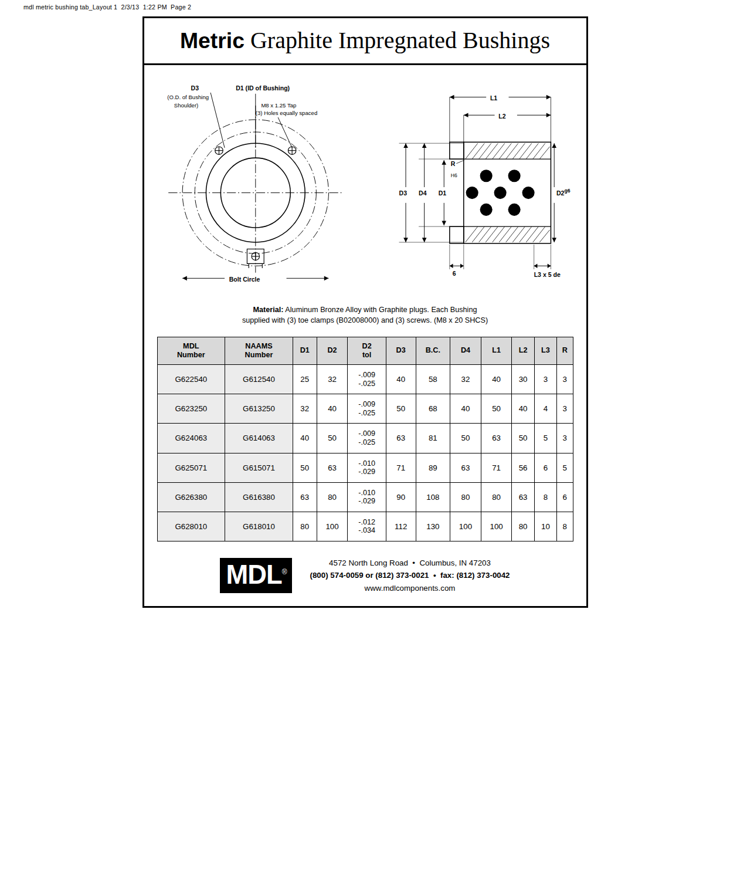mdl metric bushing tab_Layout 1 2/3/13 1:22 PM Page 2
Metric Graphite Impregnated Bushings
D3 (O.D. of Bushing Shoulder) D1 (ID of Bushing) M8 x 1.25 Tap (3) Holes equally spaced Bolt Circle L1 L2 R H6 D3 D4 D1 D2g6 6 L3 x 5 de
Material: Aluminum Bronze Alloy with Graphite plugs. Each Bushing
supplied with (3) toe clamps (B02008000) and (3) screws. (M8 x 20 SHCS)
| MDL Number | NAAMS Number | D1 | D2 | D2 tol | D3 | B.C. | D4 | L1 | L2 | L3 | R |
| --- | --- | --- | --- | --- | --- | --- | --- | --- | --- | --- | --- |
| G622540 | G612540 | 25 | 32 | -.009 -.025 | 40 | 58 | 32 | 40 | 30 | 3 | 3 |
| G623250 | G613250 | 32 | 40 | -.009 -.025 | 50 | 68 | 40 | 50 | 40 | 4 | 3 |
| G624063 | G614063 | 40 | 50 | -.009 -.025 | 63 | 81 | 50 | 63 | 50 | 5 | 3 |
| G625071 | G615071 | 50 | 63 | -.010 -.029 | 71 | 89 | 63 | 71 | 56 | 6 | 5 |
| G626380 | G616380 | 63 | 80 | -.010 -.029 | 90 | 108 | 80 | 80 | 63 | 8 | 6 |
| G628010 | G618010 | 80 | 100 | -.012 -.034 | 112 | 130 | 100 | 100 | 80 | 10 | 8 |
MDL®
4572 North Long Road • Columbus, IN 47203
(800) 574-0059 or (812) 373-0021 • fax: (812) 373-0042
www.mdlcomponents.com